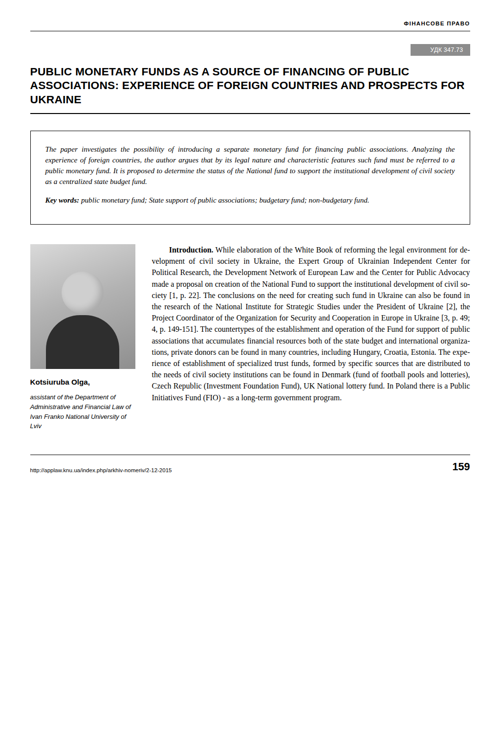Фінансове право
УДК 347.73
Public monetary funds as a source of financing of public associations: experience of foreign countries and prospects for Ukraine
The paper investigates the possibility of introducing a separate monetary fund for financing public associations. Analyzing the experience of foreign countries, the author argues that by its legal nature and characteristic features such fund must be referred to a public monetary fund. It is proposed to determine the status of the National fund to support the institutional development of civil society as a centralized state budget fund.
Key words: public monetary fund; State support of public associations; budgetary fund; non-budgetary fund.
Kotsiuruba Olga,
assistant of the Department of Administrative and Financial Law of Ivan Franko National University of Lviv
Introduction. While elaboration of the White Book of reforming the legal environment for development of civil society in Ukraine, the Expert Group of Ukrainian Independent Center for Political Research, the Development Network of European Law and the Center for Public Advocacy made a proposal on creation of the National Fund to support the institutional development of civil society [1, p. 22]. The conclusions on the need for creating such fund in Ukraine can also be found in the research of the National Institute for Strategic Studies under the President of Ukraine [2], the Project Coordinator of the Organization for Security and Cooperation in Europe in Ukraine [3, p. 49; 4, p. 149-151]. The countertypes of the establishment and operation of the Fund for support of public associations that accumulates financial resources both of the state budget and international organizations, private donors can be found in many countries, including Hungary, Croatia, Estonia. The experience of establishment of specialized trust funds, formed by specific sources that are distributed to the needs of civil society institutions can be found in Denmark (fund of football pools and lotteries), Czech Republic (Investment Foundation Fund), UK National lottery fund. In Poland there is a Public Initiatives Fund (FIO) - as a long-term government program.
http://applaw.knu.ua/index.php/arkhiv-nomeriv/2-12-2015 159